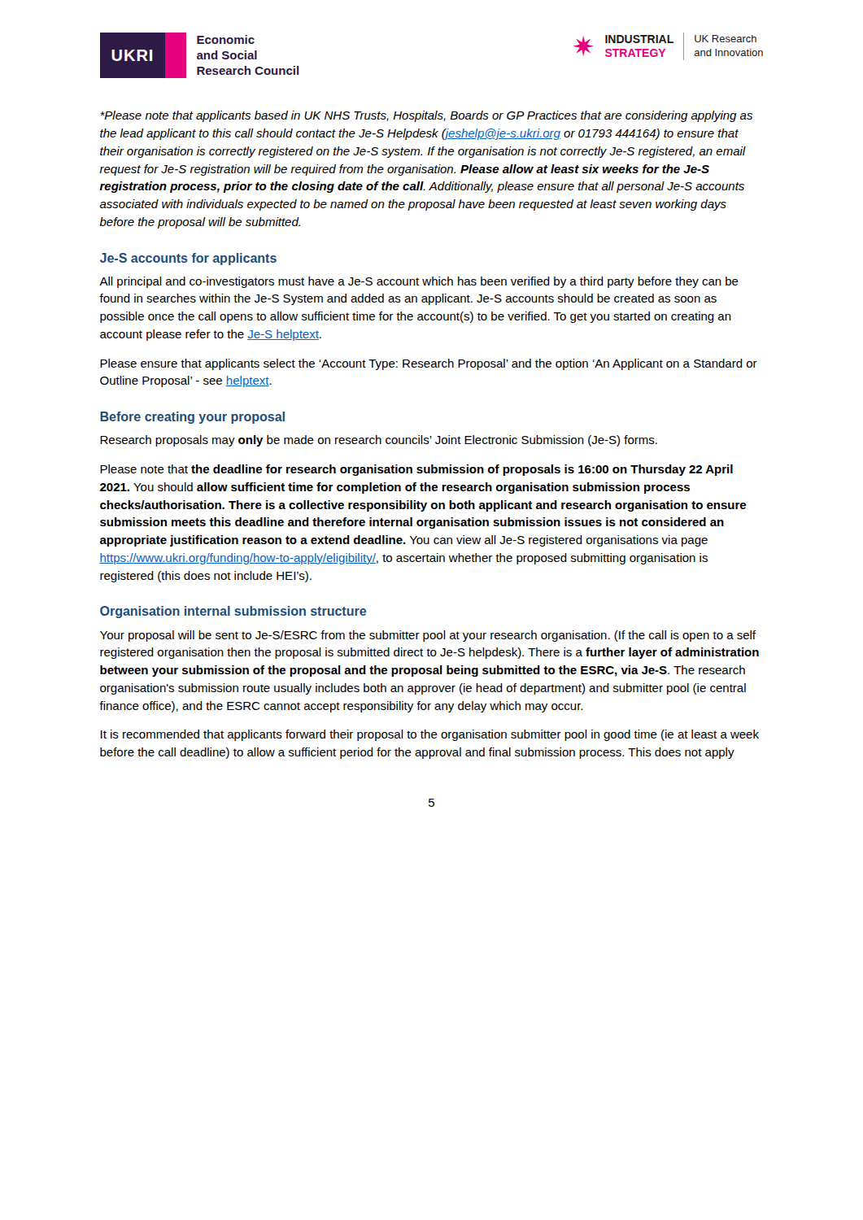UKRI
Economic and Social Research Council
✷
INDUSTRIAL
STRATEGY
UK Research
and Innovation
*Please note that applicants based in UK NHS Trusts, Hospitals, Boards or GP Practices that are considering applying as the lead applicant to this call should contact the Je-S Helpdesk (jeshelp@je-s.ukri.org or 01793 444164) to ensure that their organisation is correctly registered on the Je-S system. If the organisation is not correctly Je-S registered, an email request for Je-S registration will be required from the organisation. Please allow at least six weeks for the Je-S registration process, prior to the closing date of the call. Additionally, please ensure that all personal Je-S accounts associated with individuals expected to be named on the proposal have been requested at least seven working days before the proposal will be submitted.
Je-S accounts for applicants
All principal and co-investigators must have a Je-S account which has been verified by a third party before they can be found in searches within the Je-S System and added as an applicant. Je-S accounts should be created as soon as possible once the call opens to allow sufficient time for the account(s) to be verified. To get you started on creating an account please refer to the Je-S helptext.
Please ensure that applicants select the ‘Account Type: Research Proposal’ and the option ‘An Applicant on a Standard or Outline Proposal’ - see helptext.
Before creating your proposal
Research proposals may only be made on research councils’ Joint Electronic Submission (Je-S) forms.
Please note that the deadline for research organisation submission of proposals is 16:00 on Thursday 22 April 2021. You should allow sufficient time for completion of the research organisation submission process checks/authorisation. There is a collective responsibility on both applicant and research organisation to ensure submission meets this deadline and therefore internal organisation submission issues is not considered an appropriate justification reason to a extend deadline. You can view all Je-S registered organisations via page https://www.ukri.org/funding/how-to-apply/eligibility/, to ascertain whether the proposed submitting organisation is registered (this does not include HEI’s).
Organisation internal submission structure
Your proposal will be sent to Je-S/ESRC from the submitter pool at your research organisation. (If the call is open to a self registered organisation then the proposal is submitted direct to Je-S helpdesk). There is a further layer of administration between your submission of the proposal and the proposal being submitted to the ESRC, via Je-S. The research organisation's submission route usually includes both an approver (ie head of department) and submitter pool (ie central finance office), and the ESRC cannot accept responsibility for any delay which may occur.
It is recommended that applicants forward their proposal to the organisation submitter pool in good time (ie at least a week before the call deadline) to allow a sufficient period for the approval and final submission process. This does not apply
5